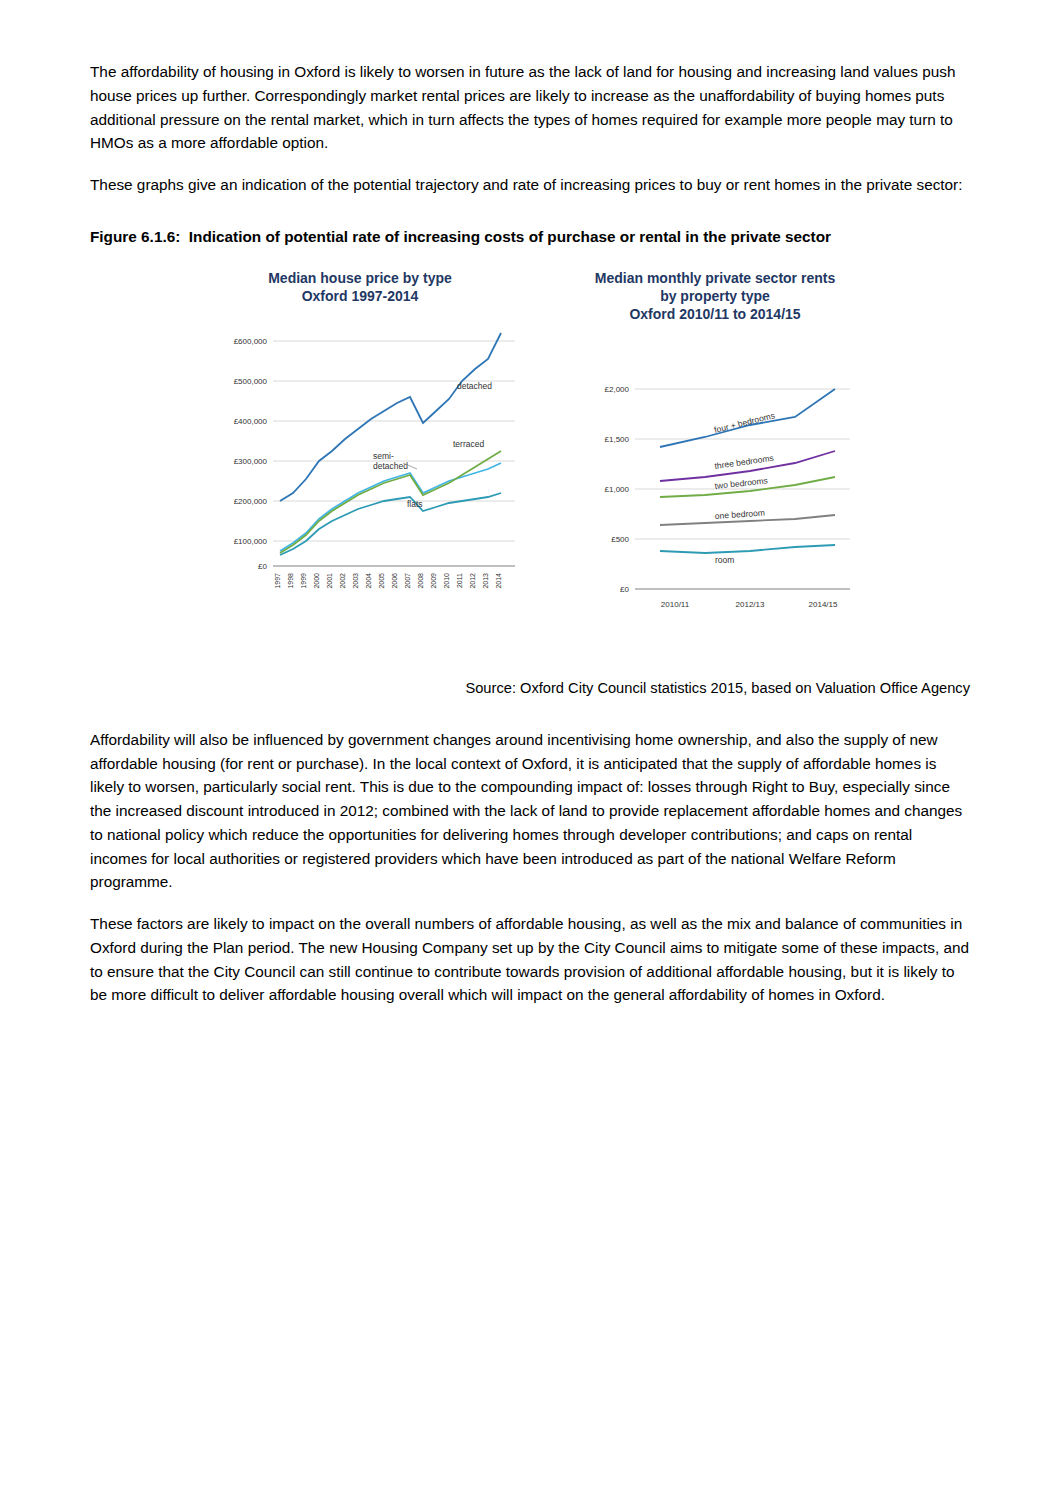The affordability of housing in Oxford is likely to worsen in future as the lack of land for housing and increasing land values push house prices up further. Correspondingly market rental prices are likely to increase as the unaffordability of buying homes puts additional pressure on the rental market, which in turn affects the types of homes required for example more people may turn to HMOs as a more affordable option.
These graphs give an indication of the potential trajectory and rate of increasing prices to buy or rent homes in the private sector:
Figure 6.1.6: Indication of potential rate of increasing costs of purchase or rental in the private sector
Median house price by type
Oxford 1997-2014
£600,000 £500,000 £400,000 £300,000 £200,000 £100,000 £0 detached terraced semi- detached flats 1997 1998 1999 2000 2001 2002 2003 2004 2005 2006 2007 2008 2009 2010 2011 2012 2013 2014
Median monthly private sector rents
by property type
Oxford 2010/11 to 2014/15
£2,000 £1,500 £1,000 £500 £0 four + bedrooms three bedrooms two bedrooms one bedroom room 2010/11 2012/13 2014/15
Source: Oxford City Council statistics 2015, based on Valuation Office Agency
Affordability will also be influenced by government changes around incentivising home ownership, and also the supply of new affordable housing (for rent or purchase). In the local context of Oxford, it is anticipated that the supply of affordable homes is likely to worsen, particularly social rent. This is due to the compounding impact of: losses through Right to Buy, especially since the increased discount introduced in 2012; combined with the lack of land to provide replacement affordable homes and changes to national policy which reduce the opportunities for delivering homes through developer contributions; and caps on rental incomes for local authorities or registered providers which have been introduced as part of the national Welfare Reform programme.
These factors are likely to impact on the overall numbers of affordable housing, as well as the mix and balance of communities in Oxford during the Plan period. The new Housing Company set up by the City Council aims to mitigate some of these impacts, and to ensure that the City Council can still continue to contribute towards provision of additional affordable housing, but it is likely to be more difficult to deliver affordable housing overall which will impact on the general affordability of homes in Oxford.